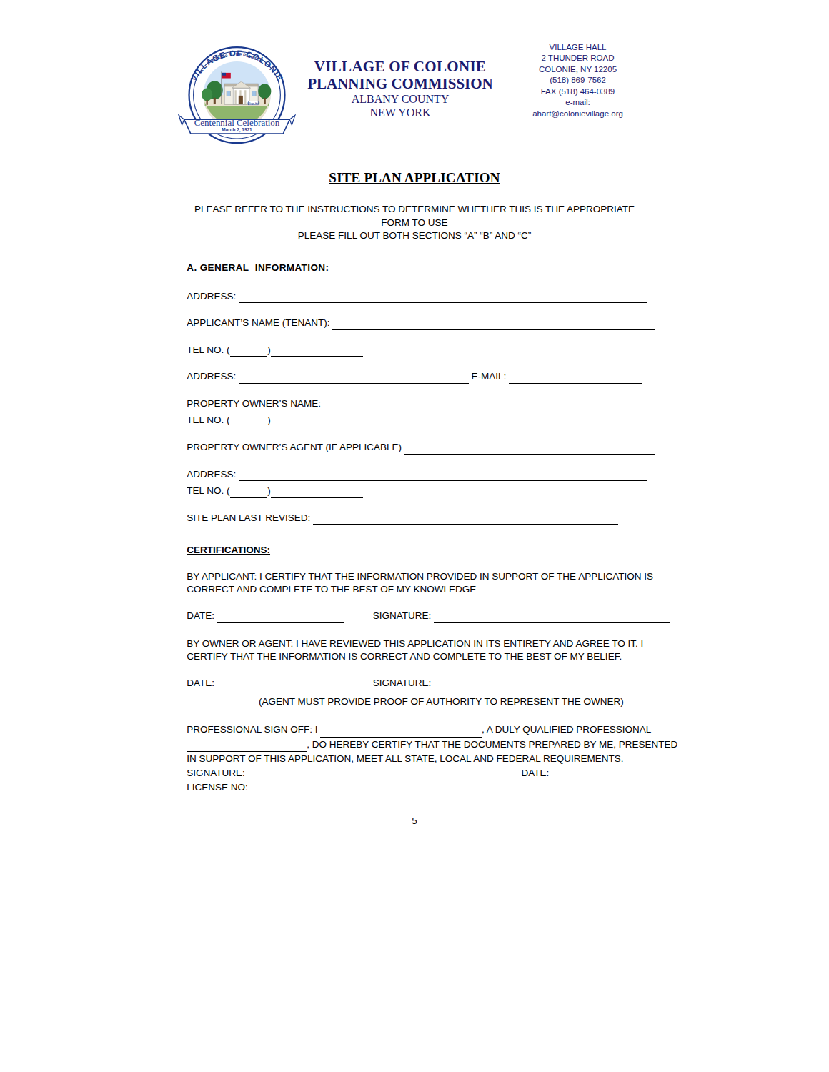VILLAGE OF COLONIE A Place To Be Proud Of Village Hall Centennial Celebration March 2, 1921
VILLAGE OF COLONIE
PLANNING COMMISSION
ALBANY COUNTY
NEW YORK
VILLAGE HALL
2 THUNDER ROAD
COLONIE, NY 12205
(518) 869-7562
FAX (518) 464-0389
e-mail:
ahart@colonievillage.org
SITE PLAN APPLICATION
PLEASE REFER TO THE INSTRUCTIONS TO DETERMINE WHETHER THIS IS THE APPROPRIATE
FORM TO USE
PLEASE FILL OUT BOTH SECTIONS “A” “B” AND “C”
A. GENERAL INFORMATION:
ADDRESS:
APPLICANT’S NAME (TENANT):
TEL NO. ( )
ADDRESS: E-MAIL:
PROPERTY OWNER’S NAME:
TEL NO. ( )
PROPERTY OWNER’S AGENT (IF APPLICABLE)
ADDRESS:
TEL NO. ( )
SITE PLAN LAST REVISED:
CERTIFICATIONS:
BY APPLICANT: I CERTIFY THAT THE INFORMATION PROVIDED IN SUPPORT OF THE APPLICATION IS CORRECT AND COMPLETE TO THE BEST OF MY KNOWLEDGE
DATE: SIGNATURE:
BY OWNER OR AGENT: I HAVE REVIEWED THIS APPLICATION IN ITS ENTIRETY AND AGREE TO IT. I CERTIFY THAT THE INFORMATION IS CORRECT AND COMPLETE TO THE BEST OF MY BELIEF.
DATE: SIGNATURE:
(AGENT MUST PROVIDE PROOF OF AUTHORITY TO REPRESENT THE OWNER)
PROFESSIONAL SIGN OFF: I , A DULY QUALIFIED PROFESSIONAL
, DO HEREBY CERTIFY THAT THE DOCUMENTS PREPARED BY ME, PRESENTED
IN SUPPORT OF THIS APPLICATION, MEET ALL STATE, LOCAL AND FEDERAL REQUIREMENTS.
SIGNATURE: DATE:
LICENSE NO:
5